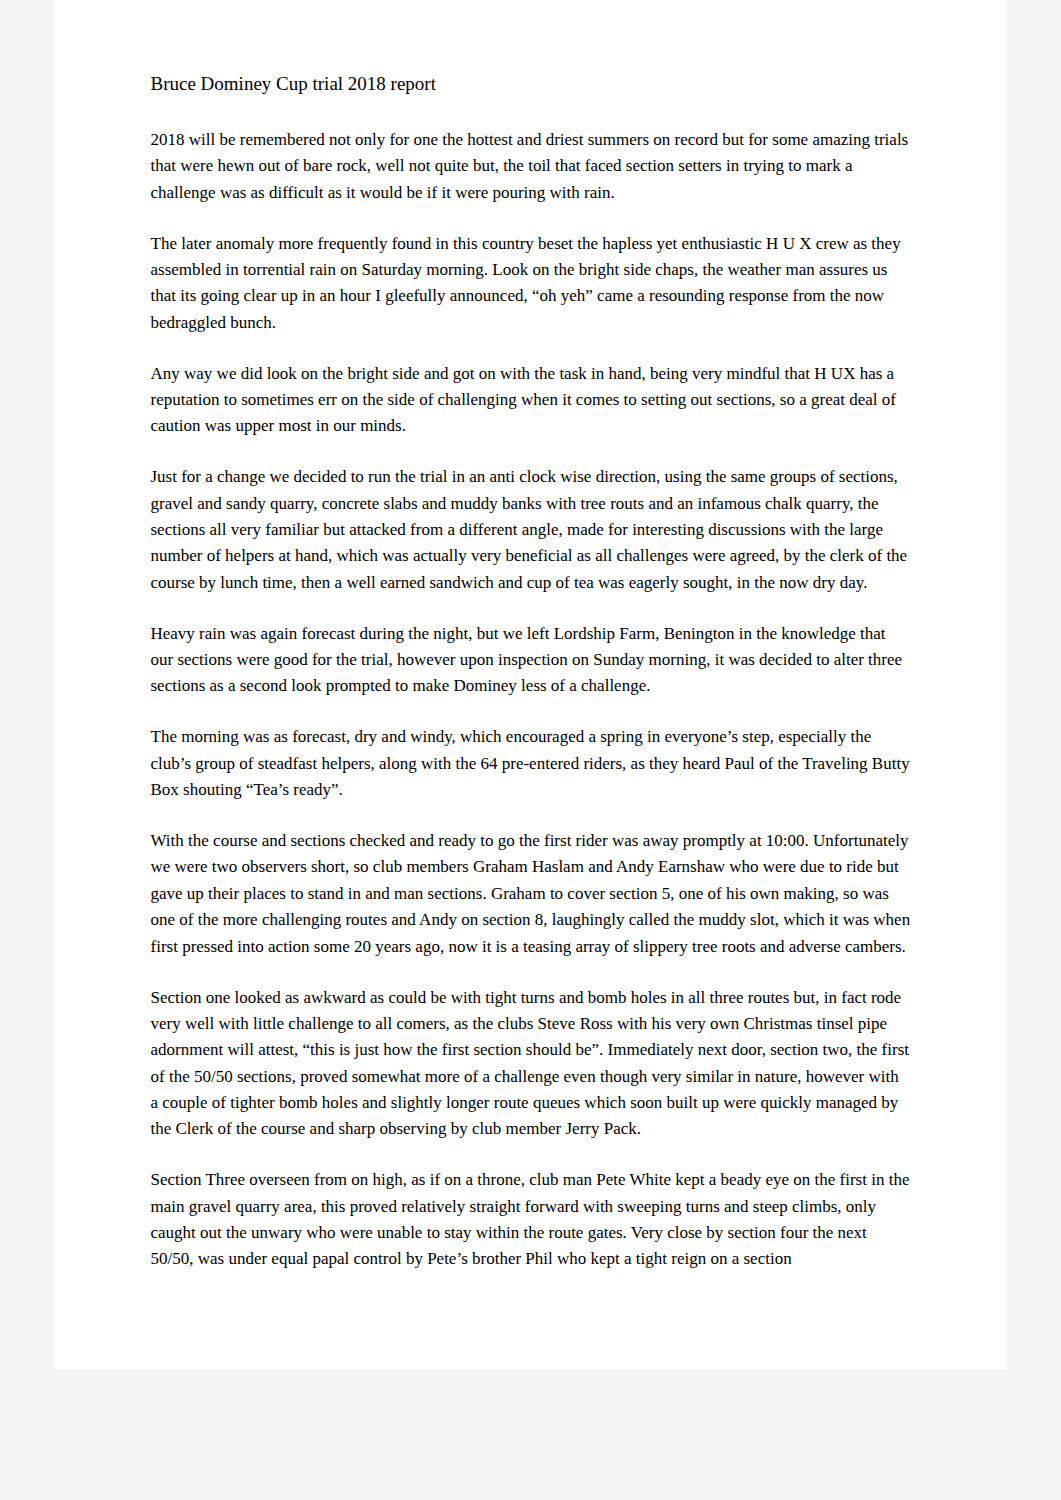Bruce Dominey Cup trial 2018 report
2018 will be remembered not only for one the hottest and driest summers on record but for some amazing trials that were hewn out of bare rock, well not quite but, the toil that faced section setters in trying to mark a challenge was as difficult as it would be if it were pouring with rain.
The later anomaly more frequently found in this country beset the hapless yet enthusiastic H U X crew as they assembled in torrential rain on Saturday morning. Look on the bright side chaps, the weather man assures us that its going clear up in an hour I gleefully announced, “oh yeh” came a resounding response from the now bedraggled bunch.
Any way we did look on the bright side and got on with the task in hand, being very mindful that H UX has a reputation to sometimes err on the side of challenging when it comes to setting out sections, so a great deal of caution was upper most in our minds.
Just for a change we decided to run the trial in an anti clock wise direction, using the same groups of sections, gravel and sandy quarry, concrete slabs and muddy banks with tree routs and an infamous chalk quarry, the sections all very familiar but attacked from a different angle, made for interesting discussions with the large number of helpers at hand, which was actually very beneficial as all challenges were agreed, by the clerk of the course by lunch time, then a well earned sandwich and cup of tea was eagerly sought, in the now dry day.
Heavy rain was again forecast during the night, but we left Lordship Farm, Benington in the knowledge that our sections were good for the trial, however upon inspection on Sunday morning, it was decided to alter three sections as a second look prompted to make Dominey less of a challenge.
The morning was as forecast, dry and windy, which encouraged a spring in everyone’s step, especially the club’s group of steadfast helpers, along with the 64 pre-entered riders, as they heard Paul of the Traveling Butty Box shouting “Tea’s ready”.
With the course and sections checked and ready to go the first rider was away promptly at 10:00. Unfortunately we were two observers short, so club members Graham Haslam and Andy Earnshaw who were due to ride but gave up their places to stand in and man sections. Graham to cover section 5, one of his own making, so was one of the more challenging routes and Andy on section 8, laughingly called the muddy slot, which it was when first pressed into action some 20 years ago, now it is a teasing array of slippery tree roots and adverse cambers.
Section one looked as awkward as could be with tight turns and bomb holes in all three routes but, in fact rode very well with little challenge to all comers, as the clubs Steve Ross with his very own Christmas tinsel pipe adornment will attest, “this is just how the first section should be”. Immediately next door, section two, the first of the 50/50 sections, proved somewhat more of a challenge even though very similar in nature, however with a couple of tighter bomb holes and slightly longer route queues which soon built up were quickly managed by the Clerk of the course and sharp observing by club member Jerry Pack.
Section Three overseen from on high, as if on a throne, club man Pete White kept a beady eye on the first in the main gravel quarry area, this proved relatively straight forward with sweeping turns and steep climbs, only caught out the unwary who were unable to stay within the route gates. Very close by section four the next 50/50, was under equal papal control by Pete’s brother Phil who kept a tight reign on a section